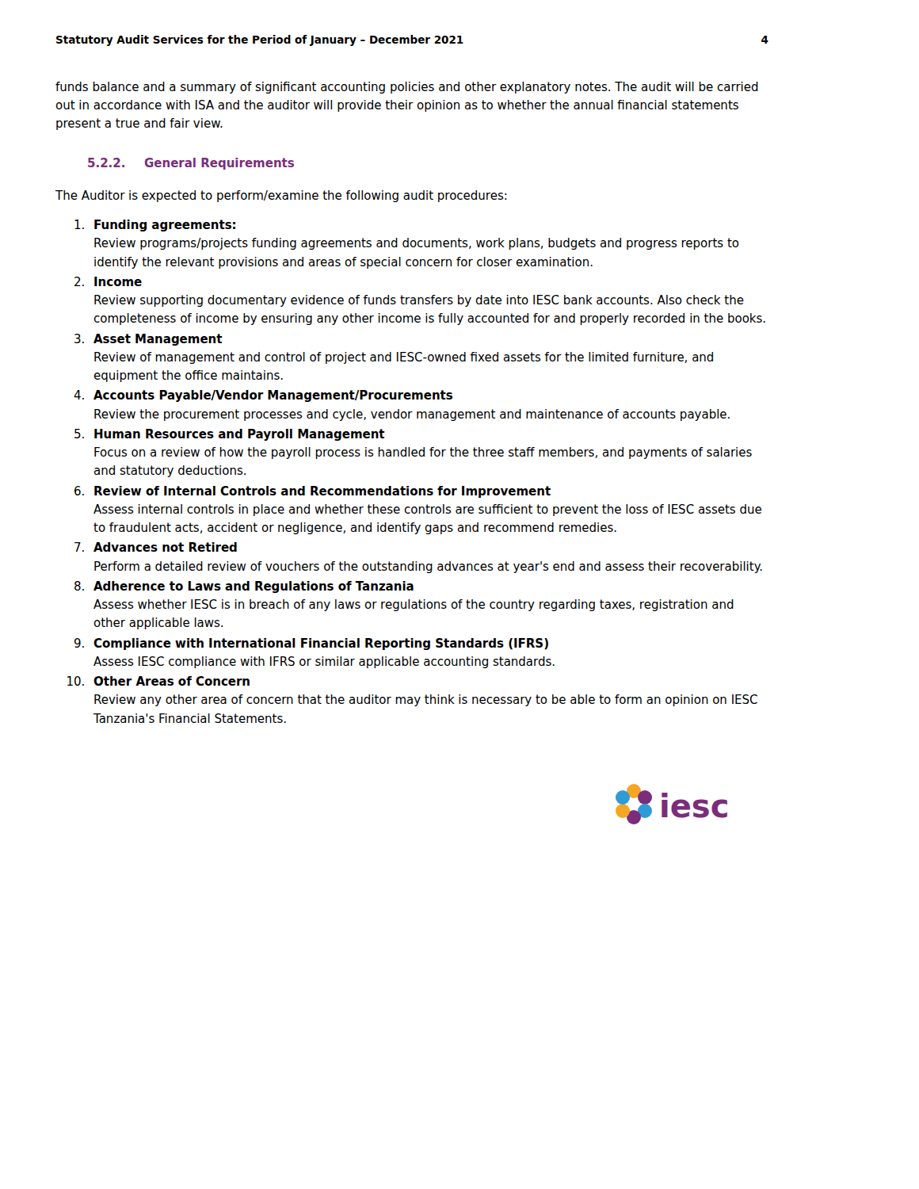Statutory Audit Services for the Period of January – December 2021
4
funds balance and a summary of significant accounting policies and other explanatory notes. The audit will be carried out in accordance with ISA and the auditor will provide their opinion as to whether the annual financial statements present a true and fair view.
5.2.2. General Requirements
The Auditor is expected to perform/examine the following audit procedures:
Funding agreements:
Review programs/projects funding agreements and documents, work plans, budgets and progress reports to identify the relevant provisions and areas of special concern for closer examination.
Income
Review supporting documentary evidence of funds transfers by date into IESC bank accounts. Also check the completeness of income by ensuring any other income is fully accounted for and properly recorded in the books.
Asset Management
Review of management and control of project and IESC-owned fixed assets for the limited furniture, and equipment the office maintains.
Accounts Payable/Vendor Management/Procurements
Review the procurement processes and cycle, vendor management and maintenance of accounts payable.
Human Resources and Payroll Management
Focus on a review of how the payroll process is handled for the three staff members, and payments of salaries and statutory deductions.
Review of Internal Controls and Recommendations for Improvement
Assess internal controls in place and whether these controls are sufficient to prevent the loss of IESC assets due to fraudulent acts, accident or negligence, and identify gaps and recommend remedies.
Advances not Retired
Perform a detailed review of vouchers of the outstanding advances at year's end and assess their recoverability.
Adherence to Laws and Regulations of Tanzania
Assess whether IESC is in breach of any laws or regulations of the country regarding taxes, registration and other applicable laws.
Compliance with International Financial Reporting Standards (IFRS)
Assess IESC compliance with IFRS or similar applicable accounting standards.
Other Areas of Concern
Review any other area of concern that the auditor may think is necessary to be able to form an opinion on IESC Tanzania's Financial Statements.
iesc